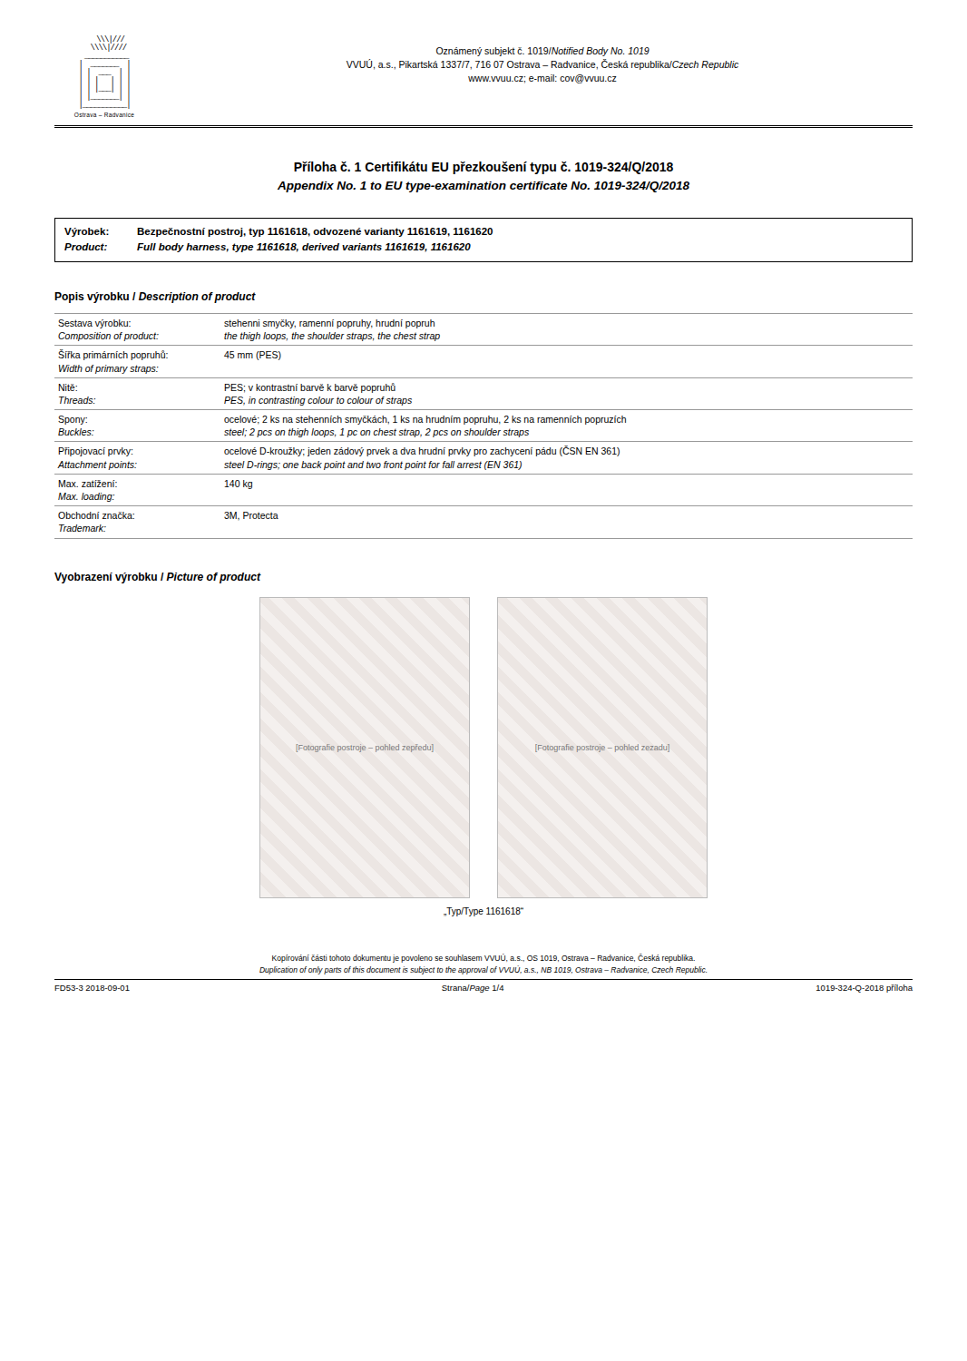\\\|/// \\\\|//// ___________ | _______ | | | ___ | | | | | | | | | | |___| | | | |_______| | |___________|
Ostrava – Radvanice
Oznámený subjekt č. 1019/Notified Body No. 1019
VVUÚ, a.s., Pikartská 1337/7, 716 07 Ostrava – Radvanice, Česká republika/Czech Republic
www.vvuu.cz; e-mail: cov@vvuu.cz
Příloha č. 1 Certifikátu EU přezkoušení typu č. 1019-324/Q/2018
Appendix No. 1 to EU type-examination certificate No. 1019-324/Q/2018
| Výrobek: | Bezpečnostní postroj, typ 1161618, odvozené varianty 1161619, 1161620 |
| Product: | Full body harness, type 1161618, derived variants 1161619, 1161620 |
Popis výrobku / Description of product
| Sestava výrobku: Composition of product: | stehenni smyčky, ramenní popruhy, hrudní popruh the thigh loops, the shoulder straps, the chest strap |
| Šířka primárních popruhů: Width of primary straps: | 45 mm (PES) |
| Nitě: Threads: | PES; v kontrastní barvě k barvě popruhů PES, in contrasting colour to colour of straps |
| Spony: Buckles: | ocelové; 2 ks na stehenních smyčkách, 1 ks na hrudním popruhu, 2 ks na ramenních popruzích steel; 2 pcs on thigh loops, 1 pc on chest strap, 2 pcs on shoulder straps |
| Připojovací prvky: Attachment points: | ocelové D-kroužky; jeden zádový prvek a dva hrudní prvky pro zachycení pádu (ČSN EN 361) steel D-rings; one back point and two front point for fall arrest (EN 361) |
| Max. zatížení: Max. loading: | 140 kg |
| Obchodní značka: Trademark: | 3M, Protecta |
Vyobrazení výrobku / Picture of product
[Fotografie postroje – pohled zepředu]
[Fotografie postroje – pohled zezadu]
„Typ/Type 1161618“
Kopírování části tohoto dokumentu je povoleno se souhlasem VVUÚ, a.s., OS 1019, Ostrava – Radvanice, Česká republika.
Duplication of only parts of this document is subject to the approval of VVUÚ, a.s., NB 1019, Ostrava – Radvanice, Czech Republic.
FD53-3 2018-09-01
Strana/Page 1/4
1019-324-Q-2018 příloha